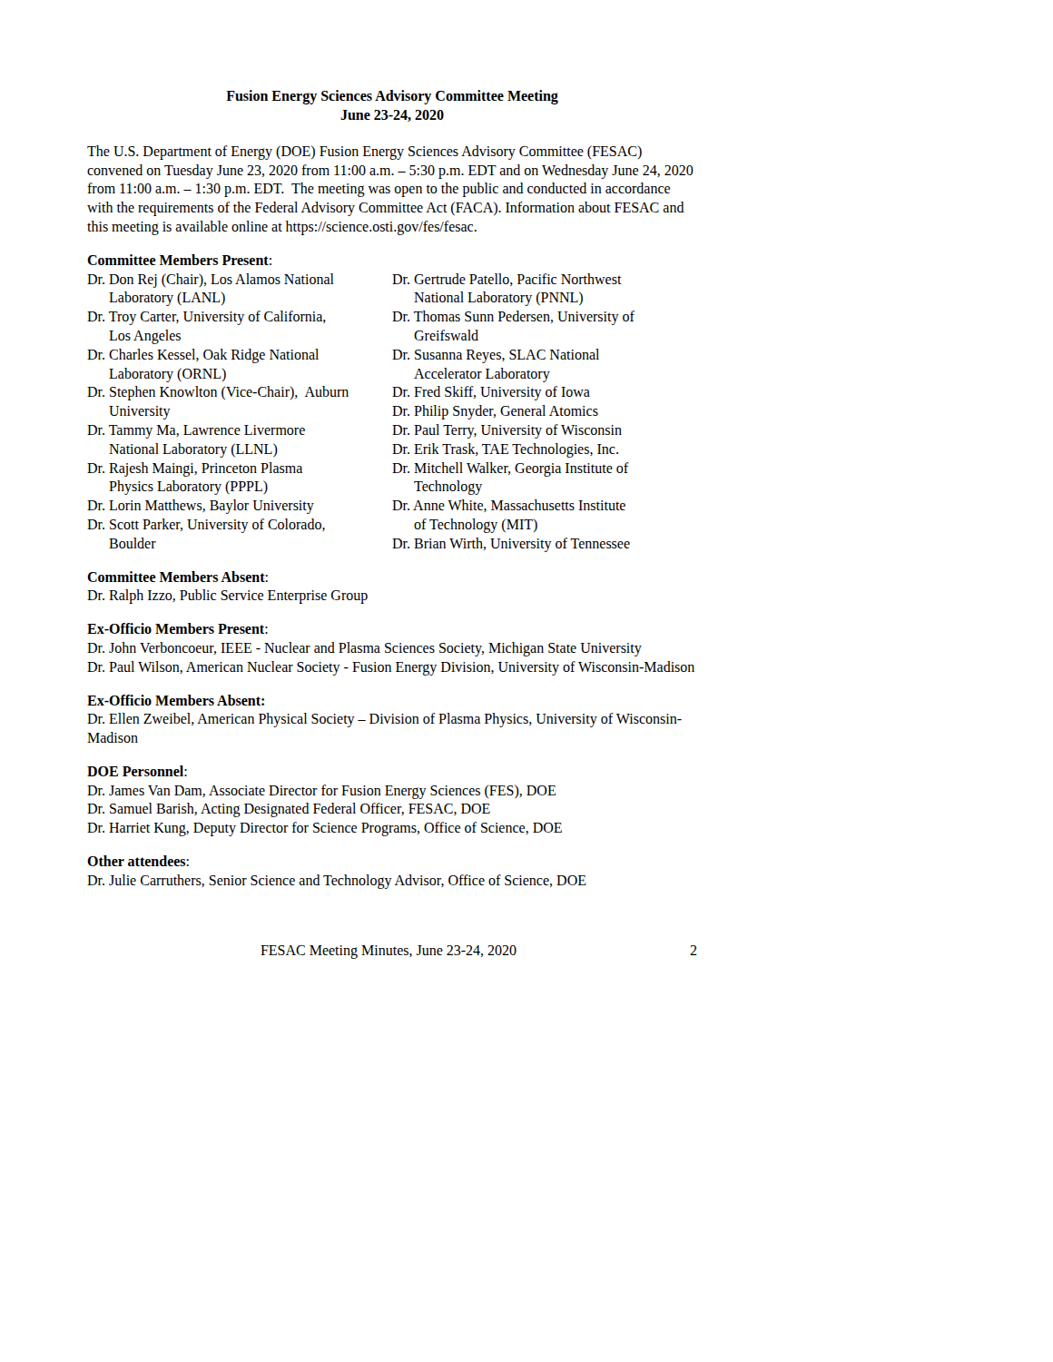Fusion Energy Sciences Advisory Committee Meeting
June 23-24, 2020
The U.S. Department of Energy (DOE) Fusion Energy Sciences Advisory Committee (FESAC) convened on Tuesday June 23, 2020 from 11:00 a.m. – 5:30 p.m. EDT and on Wednesday June 24, 2020 from 11:00 a.m. – 1:30 p.m. EDT. The meeting was open to the public and conducted in accordance with the requirements of the Federal Advisory Committee Act (FACA). Information about FESAC and this meeting is available online at https://science.osti.gov/fes/fesac.
Committee Members Present
:
| Dr. Don Rej (Chair), Los Alamos National Laboratory (LANL) Dr. Troy Carter, University of California, Los Angeles Dr. Charles Kessel, Oak Ridge National Laboratory (ORNL) Dr. Stephen Knowlton (Vice-Chair), Auburn University Dr. Tammy Ma, Lawrence Livermore National Laboratory (LLNL) Dr. Rajesh Maingi, Princeton Plasma Physics Laboratory (PPPL) Dr. Lorin Matthews, Baylor University Dr. Scott Parker, University of Colorado, Boulder | Dr. Gertrude Patello, Pacific Northwest National Laboratory (PNNL) Dr. Thomas Sunn Pedersen, University of Greifswald Dr. Susanna Reyes, SLAC National Accelerator Laboratory Dr. Fred Skiff, University of Iowa Dr. Philip Snyder, General Atomics Dr. Paul Terry, University of Wisconsin Dr. Erik Trask, TAE Technologies, Inc. Dr. Mitchell Walker, Georgia Institute of Technology Dr. Anne White, Massachusetts Institute of Technology (MIT) Dr. Brian Wirth, University of Tennessee |
Committee Members Absent
:
Dr. Ralph Izzo, Public Service Enterprise Group
Ex-Officio Members Present
:
Dr. John Verboncoeur, IEEE - Nuclear and Plasma Sciences Society, Michigan State University
Dr. Paul Wilson, American Nuclear Society - Fusion Energy Division, University of Wisconsin-Madison
Ex-Officio Members Absent:
Dr. Ellen Zweibel, American Physical Society – Division of Plasma Physics, University of Wisconsin-Madison
DOE Personnel
:
Dr. James Van Dam, Associate Director for Fusion Energy Sciences (FES), DOE
Dr. Samuel Barish, Acting Designated Federal Officer, FESAC, DOE
Dr. Harriet Kung, Deputy Director for Science Programs, Office of Science, DOE
Other attendees
:
Dr. Julie Carruthers, Senior Science and Technology Advisor, Office of Science, DOE
FESAC Meeting Minutes, June 23-24, 2020 2